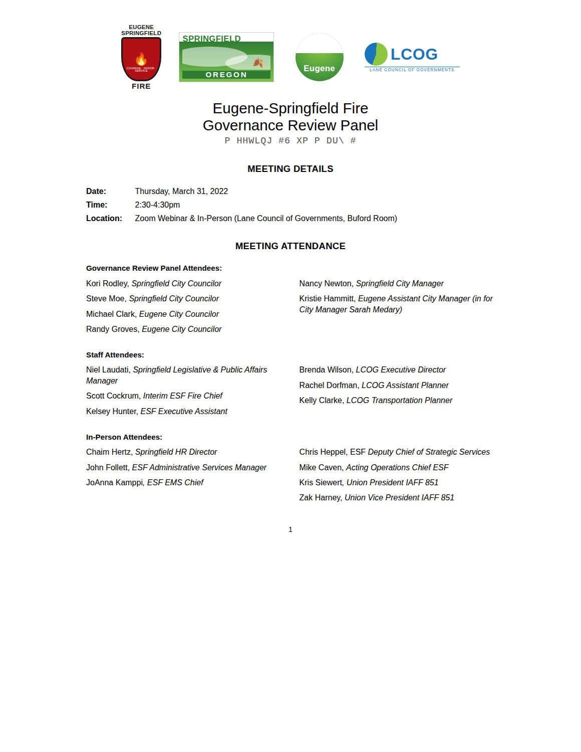EUGENE
SPRINGFIELD
🔥 COURAGE · HONOR · SERVICE
FIRE
SPRINGFIELD
🍂
OREGON
Eugene
LCOG
LANE COUNCIL OF GOVERNMENTS
Eugene-Springfield Fire
Governance Review Panel
P HHWLQJ #6 XP P DU\ #
MEETING DETAILS
| Date: | Thursday, March 31, 2022 |
| Time: | 2:30-4:30pm |
| Location: | Zoom Webinar & In-Person (Lane Council of Governments, Buford Room) |
MEETING ATTENDANCE
Governance Review Panel Attendees:
Kori Rodley, Springfield City Councilor
Steve Moe, Springfield City Councilor
Michael Clark, Eugene City Councilor
Randy Groves, Eugene City Councilor
Nancy Newton, Springfield City Manager
Kristie Hammitt, Eugene Assistant City Manager (in for City Manager Sarah Medary)
Staff Attendees:
Niel Laudati, Springfield Legislative & Public Affairs Manager
Scott Cockrum, Interim ESF Fire Chief
Kelsey Hunter, ESF Executive Assistant
Brenda Wilson, LCOG Executive Director
Rachel Dorfman, LCOG Assistant Planner
Kelly Clarke, LCOG Transportation Planner
In-Person Attendees:
Chaim Hertz, Springfield HR Director
John Follett, ESF Administrative Services Manager
JoAnna Kamppi, ESF EMS Chief
Chris Heppel, ESF Deputy Chief of Strategic Services
Mike Caven, Acting Operations Chief ESF
Kris Siewert, Union President IAFF 851
Zak Harney, Union Vice President IAFF 851
1